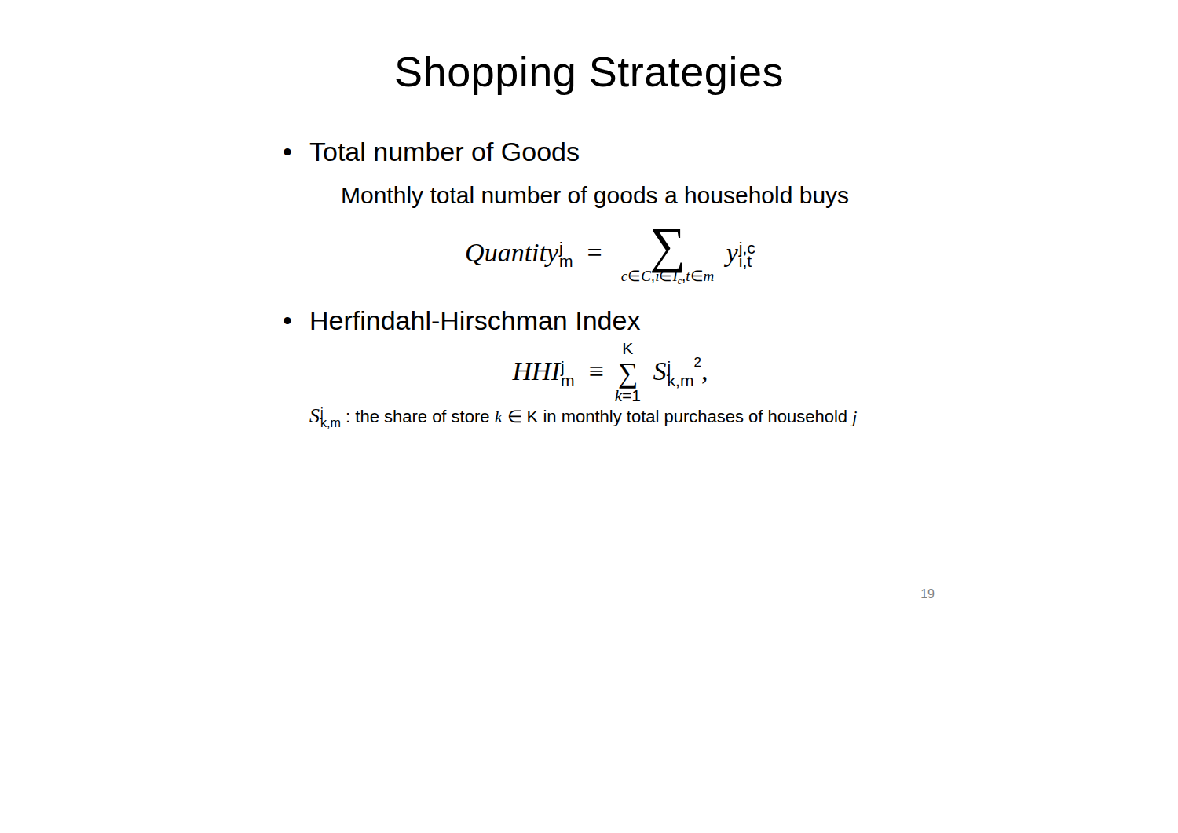Shopping Strategies
Total number of Goods
Monthly total number of goods a household buys
Quantity jm = ∑ c∈C,i∈Ic,t∈m yj,c i,t
Herfindahl-Hirschman Index
HHI jm ≡ K ∑ k=1 Sjk,m2,
Sjk,m : the share of store k ∈ K in monthly total purchases of household j
19